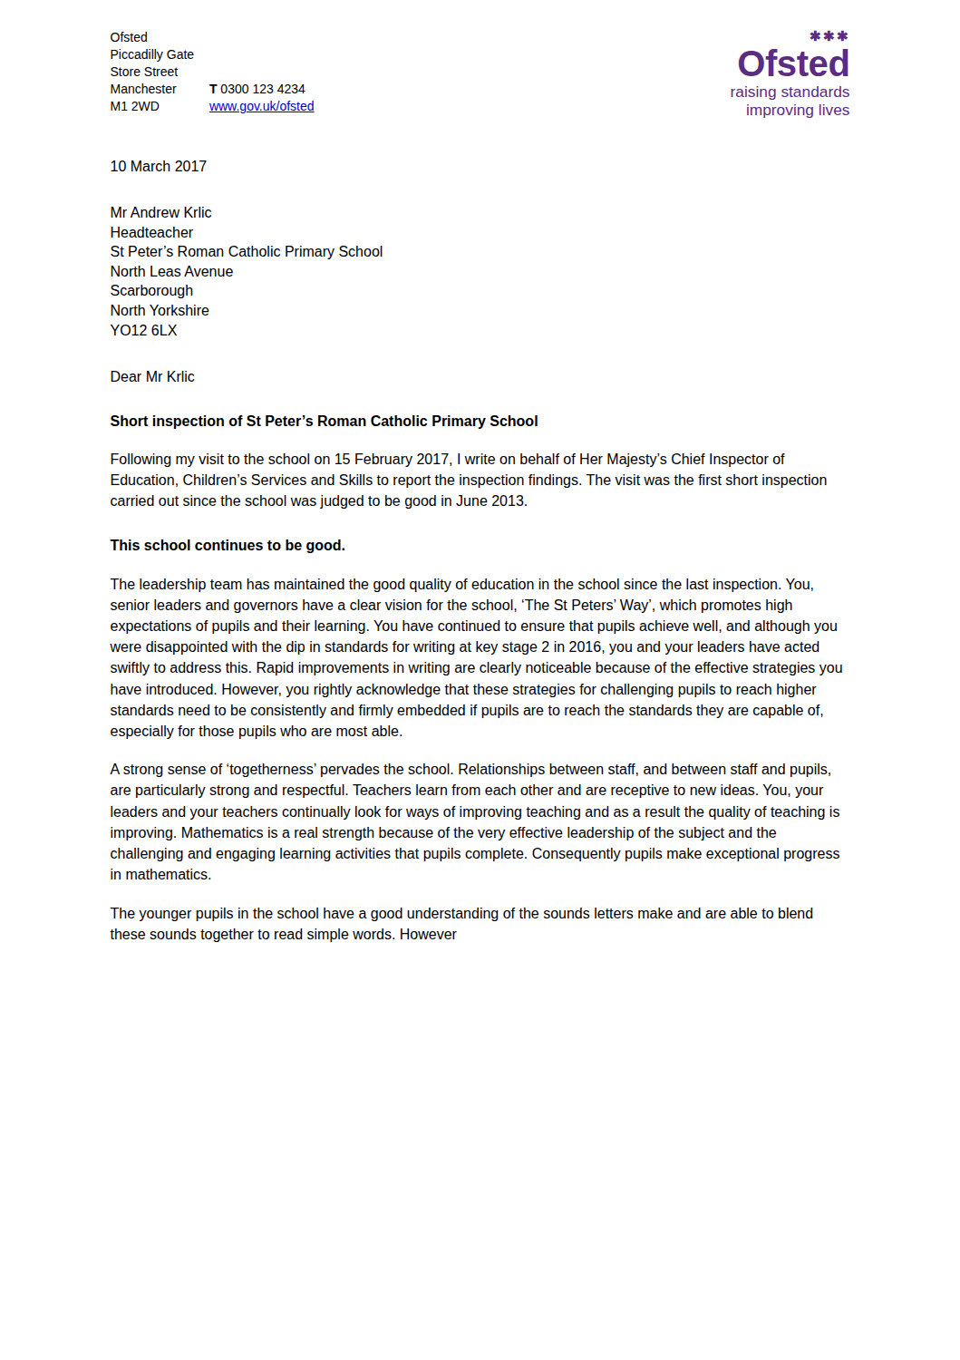| Ofsted | |
| Piccadilly Gate | |
| Store Street | |
| Manchester | T 0300 123 4234 |
| M1 2WD | www.gov.uk/ofsted |
✱✱✱
Ofsted
raising standards
improving lives
10 March 2017
Mr Andrew Krlic
Headteacher
St Peter’s Roman Catholic Primary School
North Leas Avenue
Scarborough
North Yorkshire
YO12 6LX
Dear Mr Krlic
Short inspection of St Peter’s Roman Catholic Primary School
Following my visit to the school on 15 February 2017, I write on behalf of Her Majesty’s Chief Inspector of Education, Children’s Services and Skills to report the inspection findings. The visit was the first short inspection carried out since the school was judged to be good in June 2013.
This school continues to be good.
The leadership team has maintained the good quality of education in the school since the last inspection. You, senior leaders and governors have a clear vision for the school, ‘The St Peters’ Way’, which promotes high expectations of pupils and their learning. You have continued to ensure that pupils achieve well, and although you were disappointed with the dip in standards for writing at key stage 2 in 2016, you and your leaders have acted swiftly to address this. Rapid improvements in writing are clearly noticeable because of the effective strategies you have introduced. However, you rightly acknowledge that these strategies for challenging pupils to reach higher standards need to be consistently and firmly embedded if pupils are to reach the standards they are capable of, especially for those pupils who are most able.
A strong sense of ‘togetherness’ pervades the school. Relationships between staff, and between staff and pupils, are particularly strong and respectful. Teachers learn from each other and are receptive to new ideas. You, your leaders and your teachers continually look for ways of improving teaching and as a result the quality of teaching is improving. Mathematics is a real strength because of the very effective leadership of the subject and the challenging and engaging learning activities that pupils complete. Consequently pupils make exceptional progress in mathematics.
The younger pupils in the school have a good understanding of the sounds letters make and are able to blend these sounds together to read simple words. However